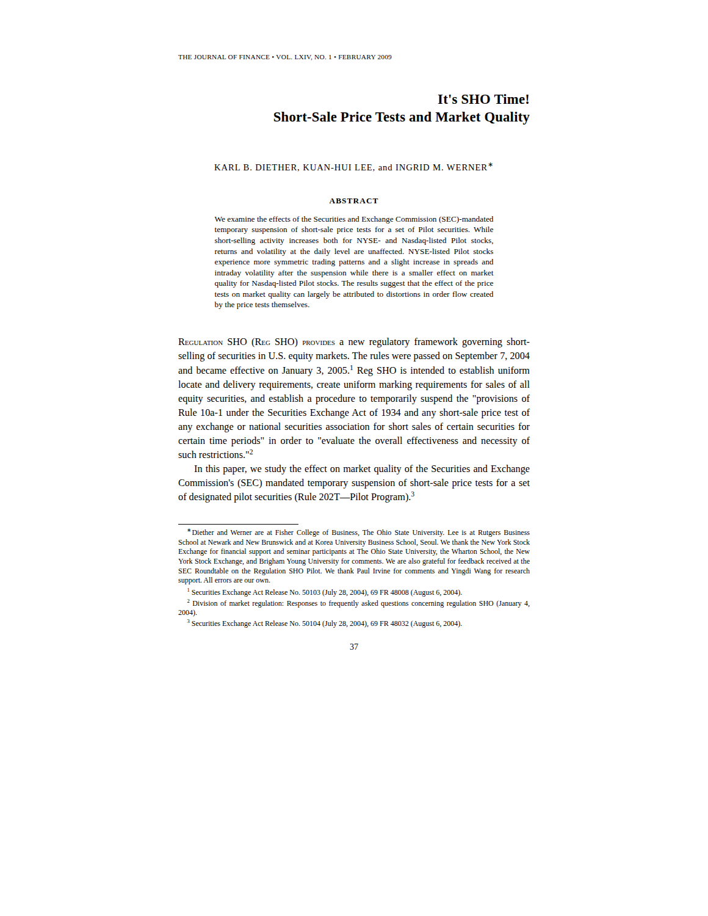THE JOURNAL OF FINANCE • VOL. LXIV, NO. 1 • FEBRUARY 2009
It's SHO Time!
Short-Sale Price Tests and Market Quality
KARL B. DIETHER, KUAN-HUI LEE, and INGRID M. WERNER∗
ABSTRACT
We examine the effects of the Securities and Exchange Commission (SEC)-mandated temporary suspension of short-sale price tests for a set of Pilot securities. While short-selling activity increases both for NYSE- and Nasdaq-listed Pilot stocks, returns and volatility at the daily level are unaffected. NYSE-listed Pilot stocks experience more symmetric trading patterns and a slight increase in spreads and intraday volatility after the suspension while there is a smaller effect on market quality for Nasdaq-listed Pilot stocks. The results suggest that the effect of the price tests on market quality can largely be attributed to distortions in order flow created by the price tests themselves.
Regulation SHO (Reg SHO) provides a new regulatory framework governing short-selling of securities in U.S. equity markets. The rules were passed on September 7, 2004 and became effective on January 3, 2005.1 Reg SHO is intended to establish uniform locate and delivery requirements, create uniform marking requirements for sales of all equity securities, and establish a procedure to temporarily suspend the "provisions of Rule 10a-1 under the Securities Exchange Act of 1934 and any short-sale price test of any exchange or national securities association for short sales of certain securities for certain time periods" in order to "evaluate the overall effectiveness and necessity of such restrictions."2
In this paper, we study the effect on market quality of the Securities and Exchange Commission's (SEC) mandated temporary suspension of short-sale price tests for a set of designated pilot securities (Rule 202T—Pilot Program).3
∗Diether and Werner are at Fisher College of Business, The Ohio State University. Lee is at Rutgers Business School at Newark and New Brunswick and at Korea University Business School, Seoul. We thank the New York Stock Exchange for financial support and seminar participants at The Ohio State University, the Wharton School, the New York Stock Exchange, and Brigham Young University for comments. We are also grateful for feedback received at the SEC Roundtable on the Regulation SHO Pilot. We thank Paul Irvine for comments and Yingdi Wang for research support. All errors are our own.
1 Securities Exchange Act Release No. 50103 (July 28, 2004), 69 FR 48008 (August 6, 2004).
2 Division of market regulation: Responses to frequently asked questions concerning regulation SHO (January 4, 2004).
3 Securities Exchange Act Release No. 50104 (July 28, 2004), 69 FR 48032 (August 6, 2004).
37